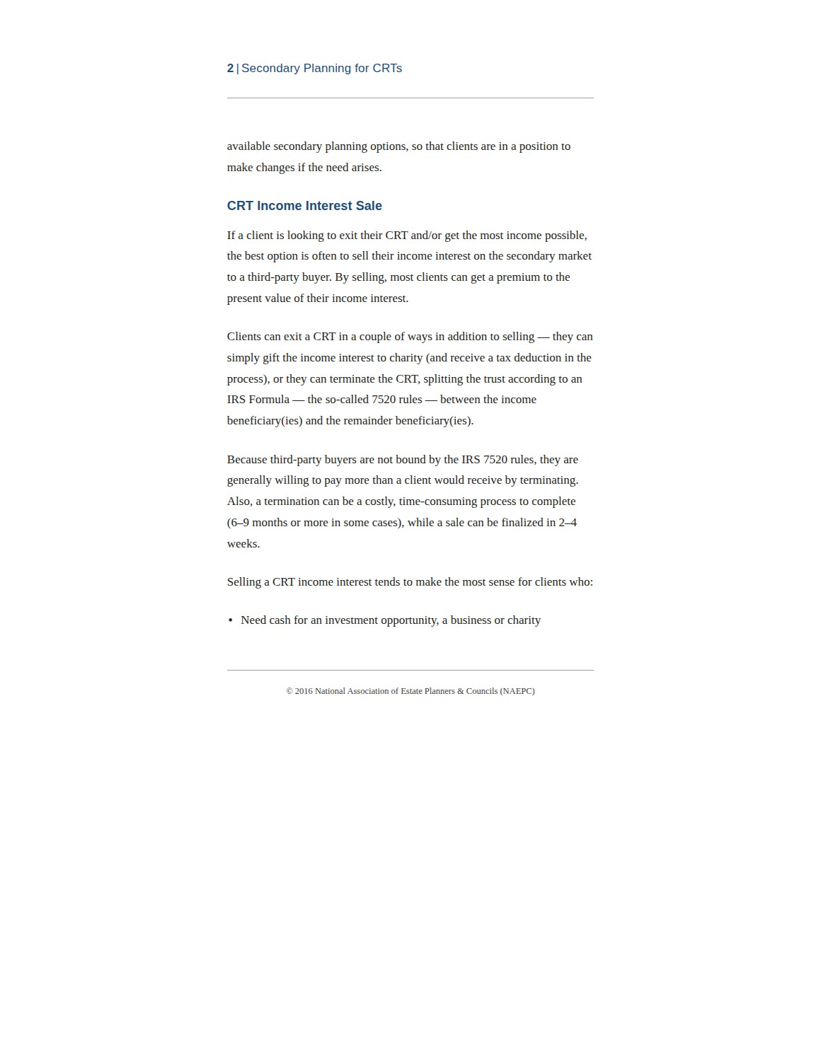2|Secondary Planning for CRTs
available secondary planning options, so that clients are in a position to make changes if the need arises.
CRT Income Interest Sale
If a client is looking to exit their CRT and/or get the most income possible, the best option is often to sell their income interest on the secondary market to a third-party buyer. By selling, most clients can get a premium to the present value of their income interest.
Clients can exit a CRT in a couple of ways in addition to selling — they can simply gift the income interest to charity (and receive a tax deduction in the process), or they can terminate the CRT, splitting the trust according to an IRS Formula — the so-called 7520 rules — between the income beneficiary(ies) and the remainder beneficiary(ies).
Because third-party buyers are not bound by the IRS 7520 rules, they are generally willing to pay more than a client would receive by terminating. Also, a termination can be a costly, time-consuming process to complete (6–9 months or more in some cases), while a sale can be finalized in 2–4 weeks.
Selling a CRT income interest tends to make the most sense for clients who:
Need cash for an investment opportunity, a business or charity
© 2016 National Association of Estate Planners & Councils (NAEPC)